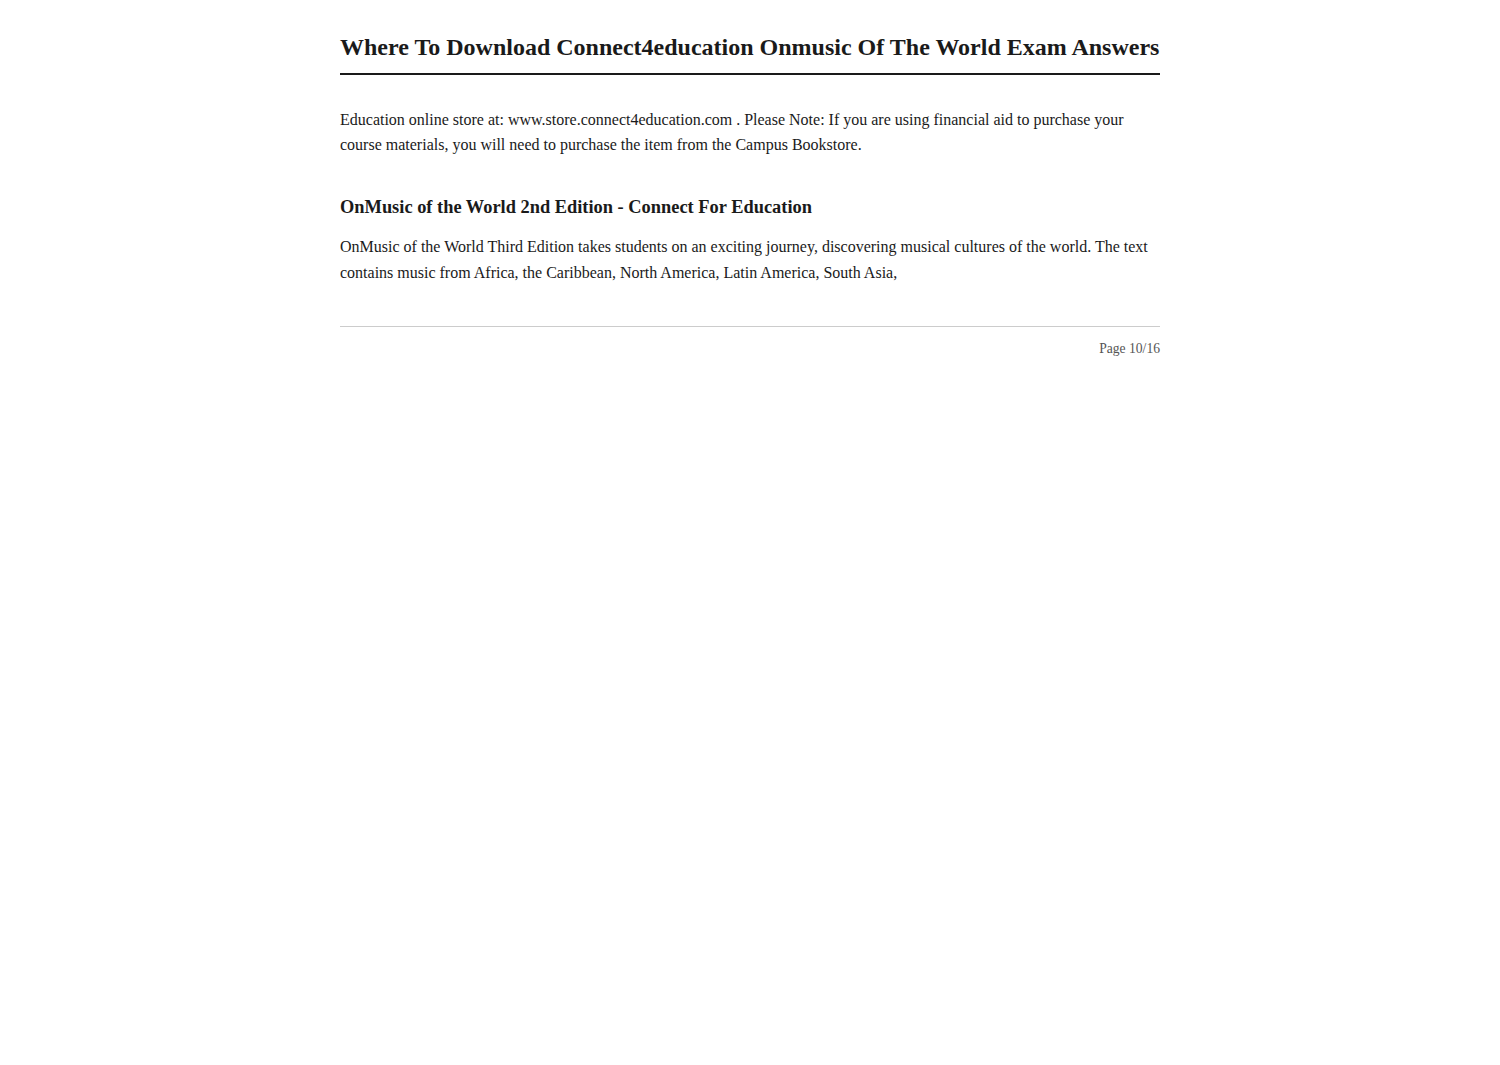Where To Download Connect4education Onmusic Of The World Exam Answers
Education online store at: www.store.connect4education.com . Please Note: If you are using financial aid to purchase your course materials, you will need to purchase the item from the Campus Bookstore.
OnMusic of the World 2nd Edition - Connect For Education
OnMusic of the World Third Edition takes students on an exciting journey, discovering musical cultures of the world. The text contains music from Africa, the Caribbean, North America, Latin America, South Asia,
Page 10/16